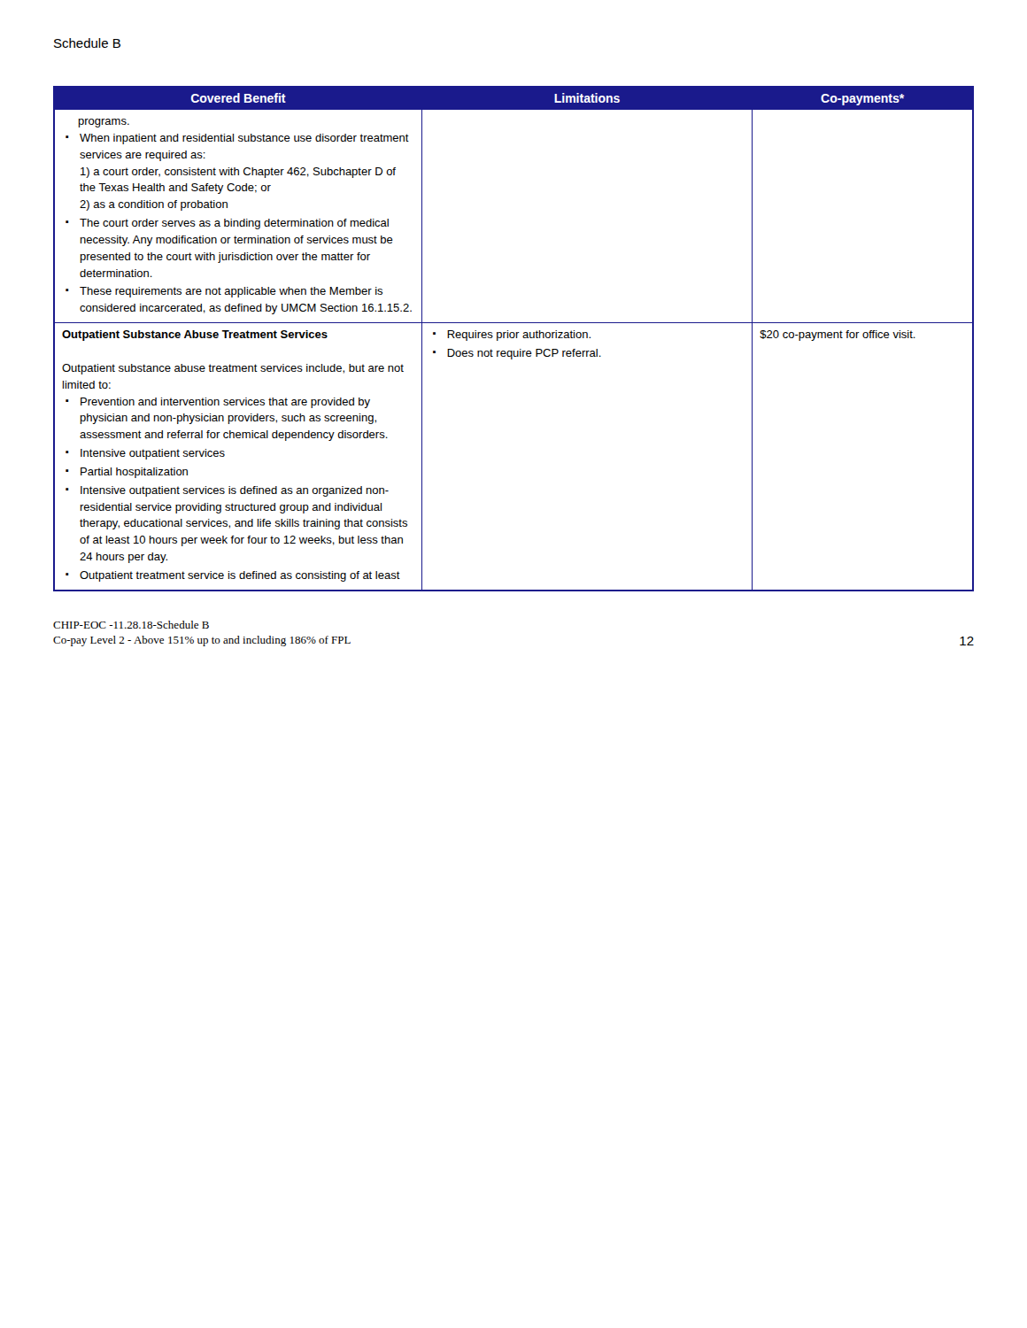Schedule B
| Covered Benefit | Limitations | Co-payments* |
| --- | --- | --- |
| programs. When inpatient and residential substance use disorder treatment services are required as: 1) a court order, consistent with Chapter 462, Subchapter D of the Texas Health and Safety Code; or 2) as a condition of probation The court order serves as a binding determination of medical necessity. Any modification or termination of services must be presented to the court with jurisdiction over the matter for determination. These requirements are not applicable when the Member is considered incarcerated, as defined by UMCM Section 16.1.15.2. | | |
| Outpatient Substance Abuse Treatment Services Outpatient substance abuse treatment services include, but are not limited to: Prevention and intervention services that are provided by physician and non-physician providers, such as screening, assessment and referral for chemical dependency disorders. Intensive outpatient services Partial hospitalization Intensive outpatient services is defined as an organized non-residential service providing structured group and individual therapy, educational services, and life skills training that consists of at least 10 hours per week for four to 12 weeks, but less than 24 hours per day. Outpatient treatment service is defined as consisting of at least | Requires prior authorization. Does not require PCP referral. | $20 co-payment for office visit. |
CHIP-EOC -11.28.18-Schedule B
Co-pay Level 2 - Above 151% up to and including 186% of FPL
12